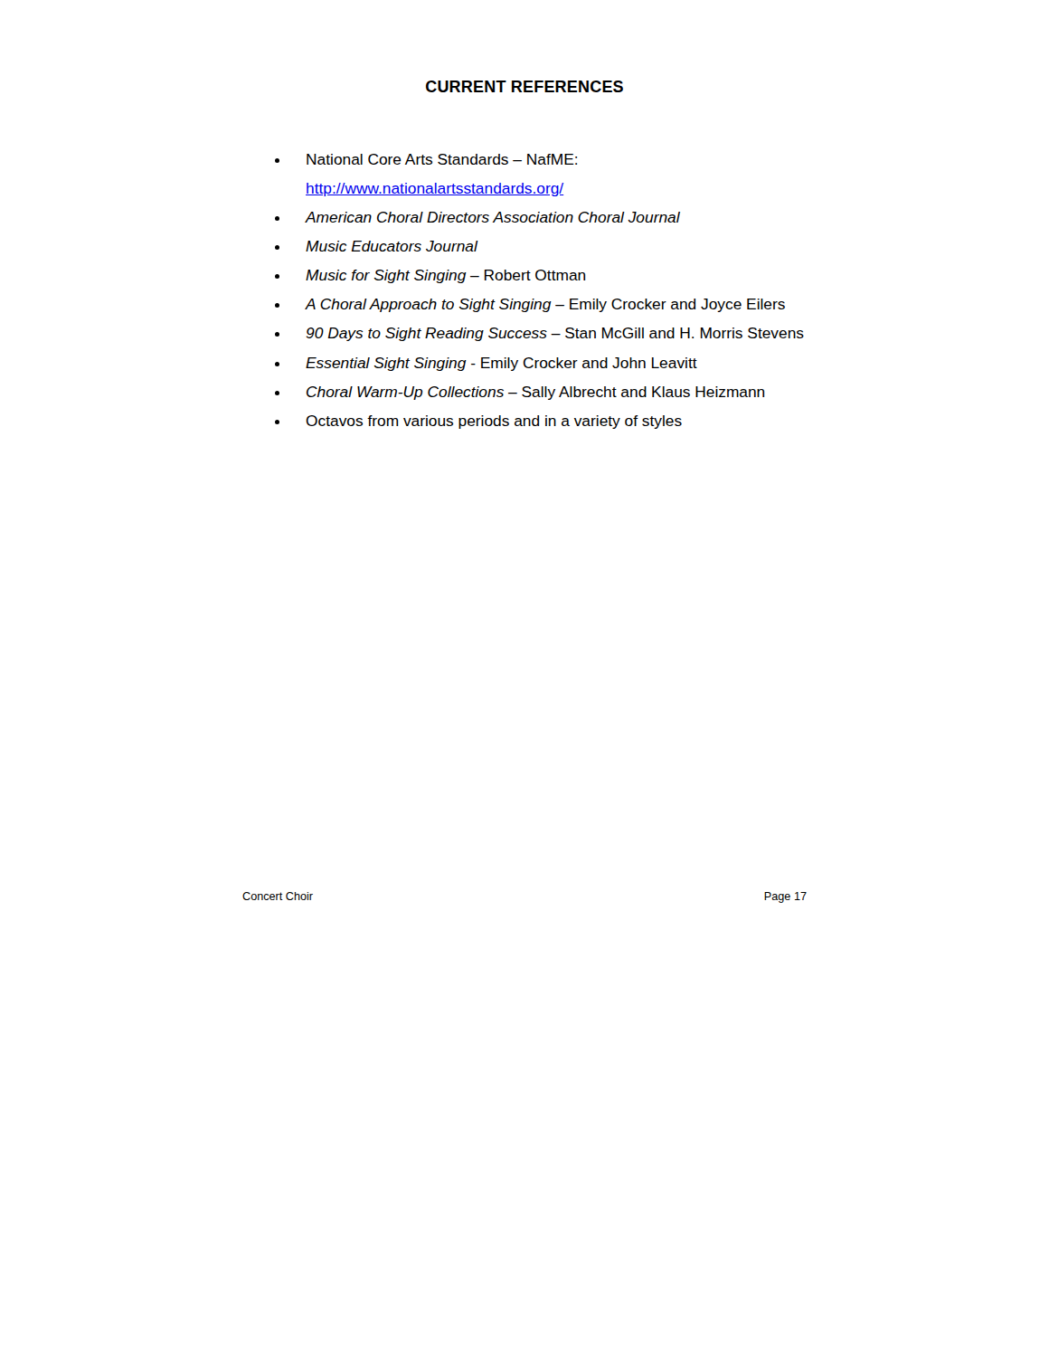CURRENT REFERENCES
National Core Arts Standards – NafME: http://www.nationalartsstandards.org/
American Choral Directors Association Choral Journal
Music Educators Journal
Music for Sight Singing – Robert Ottman
A Choral Approach to Sight Singing – Emily Crocker and Joyce Eilers
90 Days to Sight Reading Success – Stan McGill and H. Morris Stevens
Essential Sight Singing - Emily Crocker and John Leavitt
Choral Warm-Up Collections – Sally Albrecht and Klaus Heizmann
Octavos from various periods and in a variety of styles
Concert Choir Page 17